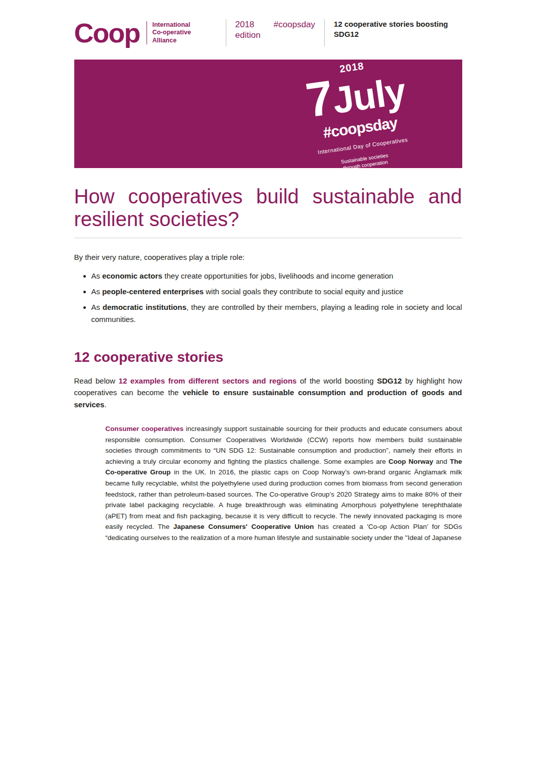Coop
International
Co-operative
Alliance
2018
edition
#coopsday
12 cooperative stories boosting SDG12
2018
7 July
#coopsday
International Day of Cooperatives
Sustainable societies
through cooperation
How cooperatives build sustainable and resilient societies?
By their very nature, cooperatives play a triple role:
As economic actors they create opportunities for jobs, livelihoods and income generation
As people-centered enterprises with social goals they contribute to social equity and justice
As democratic institutions, they are controlled by their members, playing a leading role in society and local communities.
12 cooperative stories
Read below 12 examples from different sectors and regions of the world boosting SDG12 by highlight how cooperatives can become the vehicle to ensure sustainable consumption and production of goods and services.
Consumer cooperatives increasingly support sustainable sourcing for their products and educate consumers about responsible consumption. Consumer Cooperatives Worldwide (CCW) reports how members build sustainable societies through commitments to “UN SDG 12: Sustainable consumption and production”, namely their efforts in achieving a truly circular economy and fighting the plastics challenge. Some examples are Coop Norway and The Co-operative Group in the UK. In 2016, the plastic caps on Coop Norway’s own-brand organic Änglamark milk became fully recyclable, whilst the polyethylene used during production comes from biomass from second generation feedstock, rather than petroleum-based sources. The Co-operative Group’s 2020 Strategy aims to make 80% of their private label packaging recyclable. A huge breakthrough was eliminating Amorphous polyethylene terephthalate (aPET) from meat and fish packaging, because it is very difficult to recycle. The newly innovated packaging is more easily recycled. The Japanese Consumers' Cooperative Union has created a 'Co-op Action Plan' for SDGs “dedicating ourselves to the realization of a more human lifestyle and sustainable society under the "Ideal of Japanese